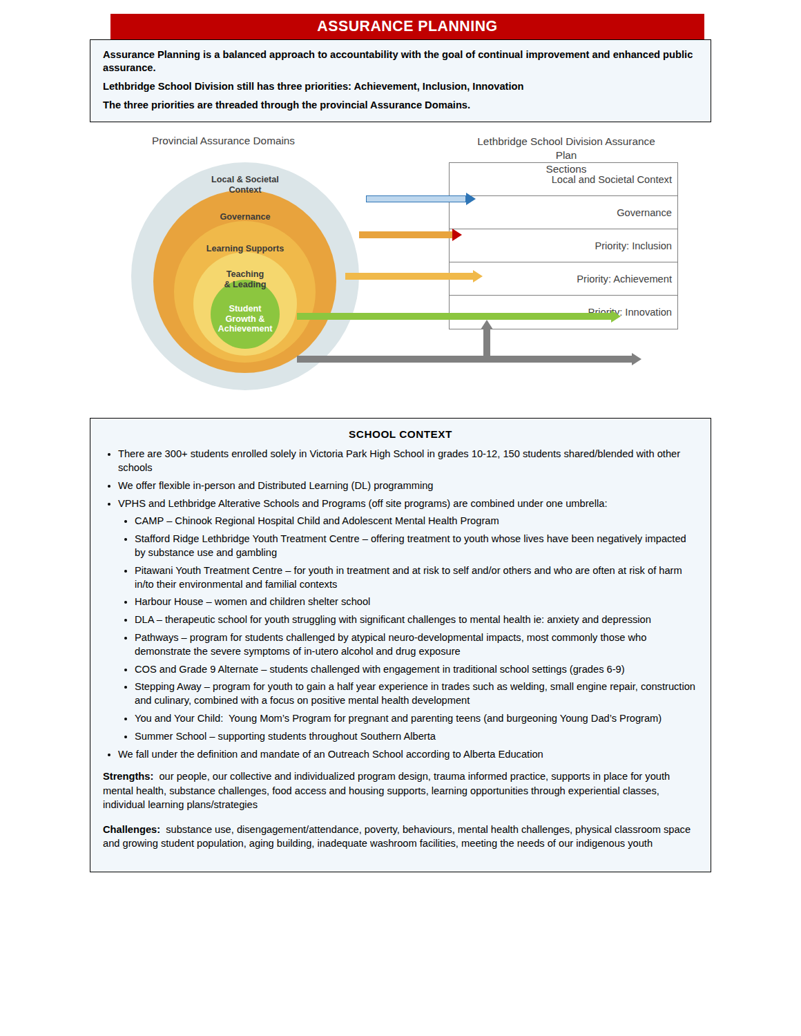ASSURANCE PLANNING
Assurance Planning is a balanced approach to accountability with the goal of continual improvement and enhanced public assurance.
Lethbridge School Division still has three priorities: Achievement, Inclusion, Innovation
The three priorities are threaded through the provincial Assurance Domains.
Provincial Assurance Domains
Lethbridge School Division Assurance Plan
Sections
Local & Societal
Context
Governance
Learning Supports
Teaching
& Leading
Student
Growth &
Achievement
Local and Societal Context
Governance
Priority: Inclusion
Priority: Achievement
Priority: Innovation
SCHOOL CONTEXT
There are 300+ students enrolled solely in Victoria Park High School in grades 10-12, 150 students shared/blended with other schools
We offer flexible in-person and Distributed Learning (DL) programming
VPHS and Lethbridge Alterative Schools and Programs (off site programs) are combined under one umbrella:
CAMP – Chinook Regional Hospital Child and Adolescent Mental Health Program
Stafford Ridge Lethbridge Youth Treatment Centre – offering treatment to youth whose lives have been negatively impacted by substance use and gambling
Pitawani Youth Treatment Centre – for youth in treatment and at risk to self and/or others and who are often at risk of harm in/to their environmental and familial contexts
Harbour House – women and children shelter school
DLA – therapeutic school for youth struggling with significant challenges to mental health ie: anxiety and depression
Pathways – program for students challenged by atypical neuro-developmental impacts, most commonly those who demonstrate the severe symptoms of in-utero alcohol and drug exposure
COS and Grade 9 Alternate – students challenged with engagement in traditional school settings (grades 6-9)
Stepping Away – program for youth to gain a half year experience in trades such as welding, small engine repair, construction and culinary, combined with a focus on positive mental health development
You and Your Child: Young Mom’s Program for pregnant and parenting teens (and burgeoning Young Dad’s Program)
Summer School – supporting students throughout Southern Alberta
We fall under the definition and mandate of an Outreach School according to Alberta Education
Strengths: our people, our collective and individualized program design, trauma informed practice, supports in place for youth mental health, substance challenges, food access and housing supports, learning opportunities through experiential classes, individual learning plans/strategies
Challenges: substance use, disengagement/attendance, poverty, behaviours, mental health challenges, physical classroom space and growing student population, aging building, inadequate washroom facilities, meeting the needs of our indigenous youth